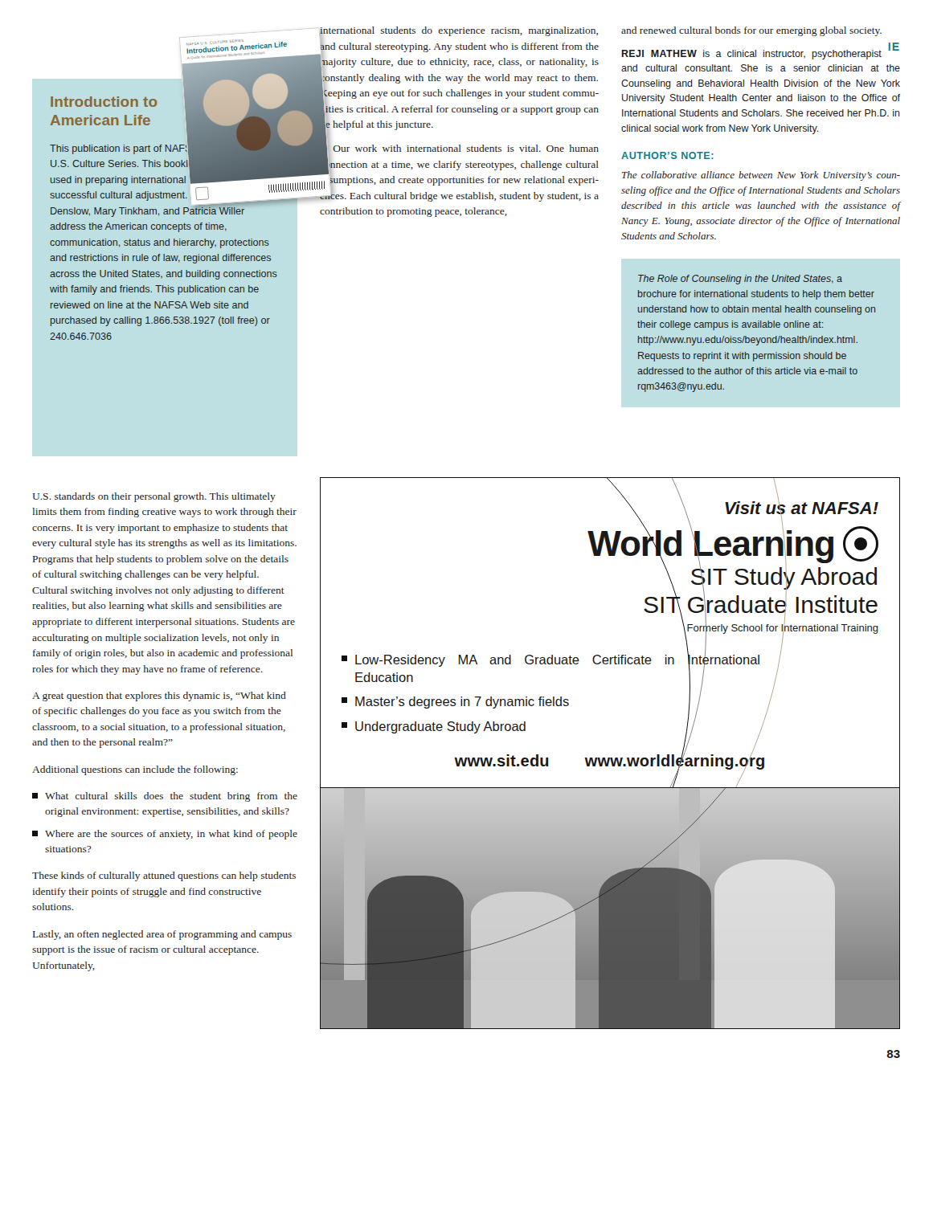NAFSA U.S. CULTURE SERIES
Introduction to American Life
A Guide for International Students and Scholars
Introduction to
American Life
This publication is part of NAFSA’s very popular U.S. Culture Series. This booklet is designed to be used in preparing international students for successful cultural adjustment. Writers Lanie Denslow, Mary Tinkham, and Patricia Willer address the American concepts of time, communication, status and hierarchy, protections and restrictions in rule of law, regional differences across the United States, and building connections with family and friends. This publication can be reviewed on line at the NAFSA Web site and purchased by calling 1.866.538.1927 (toll free) or 240.646.7036
international students do experience racism, marginalization, and cultural stereotyping. Any student who is different from the majority culture, due to ethnicity, race, class, or nationality, is constantly dealing with the way the world may react to them. Keeping an eye out for such challenges in your student communities is critical. A referral for counseling or a support group can be helpful at this juncture.
Our work with international students is vital. One human connection at a time, we clarify stereotypes, challenge cultural assumptions, and create opportunities for new relational experiences. Each cultural bridge we establish, student by student, is a contribution to promoting peace, tolerance,
and renewed cultural bonds for our emerging global society. IE
REJI MATHEW is a clinical instructor, psychotherapist and cultural consultant. She is a senior clinician at the Counseling and Behavioral Health Division of the New York University Student Health Center and liaison to the Office of International Students and Scholars. She received her Ph.D. in clinical social work from New York University.
Author’s Note:
The collaborative alliance between New York University’s counseling office and the Office of International Students and Scholars described in this article was launched with the assistance of Nancy E. Young, associate director of the Office of International Students and Scholars.
The Role of Counseling in the United States, a brochure for international students to help them better understand how to obtain mental health counseling on their college campus is available online at: http://www.nyu.edu/oiss/beyond/health/index.html. Requests to reprint it with permission should be addressed to the author of this article via e-mail to rqm3463@nyu.edu.
U.S. standards on their personal growth. This ultimately limits them from finding creative ways to work through their concerns. It is very important to emphasize to students that every cultural style has its strengths as well as its limitations. Programs that help students to problem solve on the details of cultural switching challenges can be very helpful. Cultural switching involves not only adjusting to different realities, but also learning what skills and sensibilities are appropriate to different interpersonal situations. Students are acculturating on multiple socialization levels, not only in family of origin roles, but also in academic and professional roles for which they may have no frame of reference.
A great question that explores this dynamic is, “What kind of specific challenges do you face as you switch from the classroom, to a social situation, to a professional situation, and then to the personal realm?”
Additional questions can include the following:
What cultural skills does the student bring from the original environment: expertise, sensibilities, and skills?
Where are the sources of anxiety, in what kind of people situations?
These kinds of culturally attuned questions can help students identify their points of struggle and find constructive solutions.
Lastly, an often neglected area of programming and campus support is the issue of racism or cultural acceptance. Unfortunately,
Visit us at NAFSA!
World Learning
SIT Study Abroad
SIT Graduate Institute
Formerly School for International Training
Low-Residency MA and Graduate Certificate in International Education
Master’s degrees in 7 dynamic fields
Undergraduate Study Abroad
www.sit.edu www.worldlearning.org
83